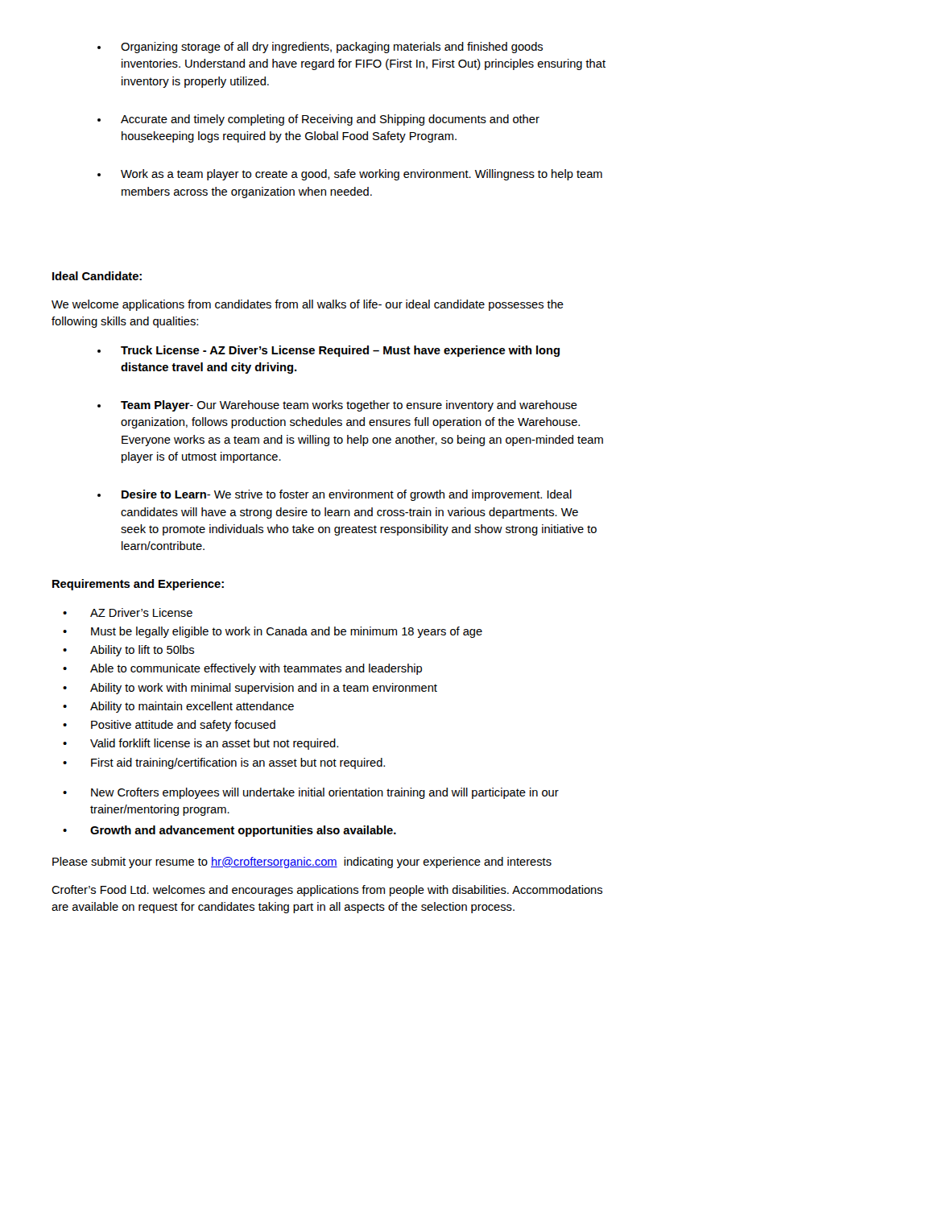Organizing storage of all dry ingredients, packaging materials and finished goods inventories. Understand and have regard for FIFO (First In, First Out) principles ensuring that inventory is properly utilized.
Accurate and timely completing of Receiving and Shipping documents and other housekeeping logs required by the Global Food Safety Program.
Work as a team player to create a good, safe working environment. Willingness to help team members across the organization when needed.
Ideal Candidate:
We welcome applications from candidates from all walks of life- our ideal candidate possesses the following skills and qualities:
Truck License - AZ Diver’s License Required – Must have experience with long distance travel and city driving.
Team Player- Our Warehouse team works together to ensure inventory and warehouse organization, follows production schedules and ensures full operation of the Warehouse. Everyone works as a team and is willing to help one another, so being an open-minded team player is of utmost importance.
Desire to Learn- We strive to foster an environment of growth and improvement. Ideal candidates will have a strong desire to learn and cross-train in various departments. We seek to promote individuals who take on greatest responsibility and show strong initiative to learn/contribute.
Requirements and Experience:
•AZ Driver’s License
•Must be legally eligible to work in Canada and be minimum 18 years of age
•Ability to lift to 50lbs
•Able to communicate effectively with teammates and leadership
•Ability to work with minimal supervision and in a team environment
•Ability to maintain excellent attendance
•Positive attitude and safety focused
•Valid forklift license is an asset but not required.
•First aid training/certification is an asset but not required.
•New Crofters employees will undertake initial orientation training and will participate in our trainer/mentoring program.
•Growth and advancement opportunities also available.
Please submit your resume to hr@croftersorganic.com indicating your experience and interests
Crofter’s Food Ltd. welcomes and encourages applications from people with disabilities. Accommodations are available on request for candidates taking part in all aspects of the selection process.